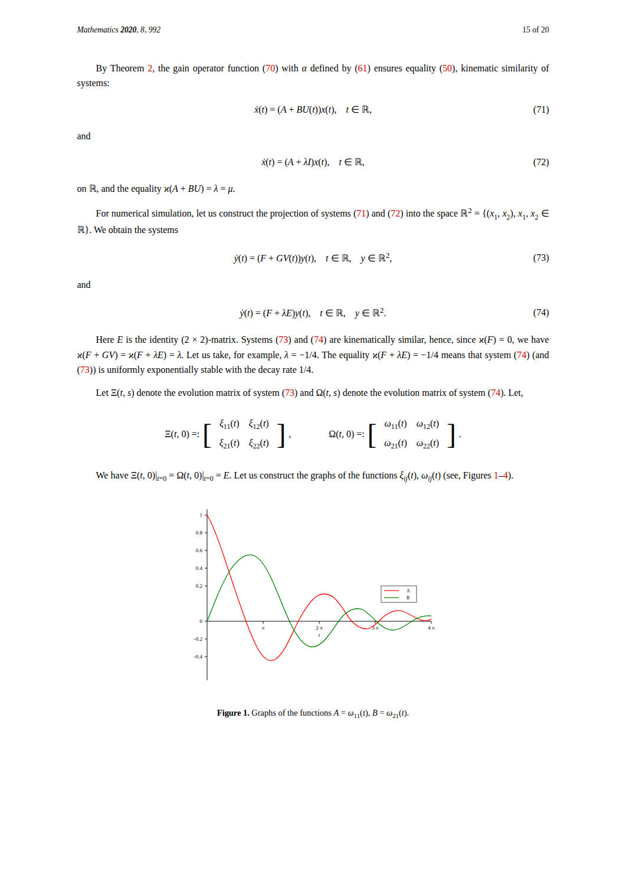Mathematics 2020, 8, 992 15 of 20
By Theorem 2, the gain operator function (70) with α defined by (61) ensures equality (50), kinematic similarity of systems:
ẋ(t) = (A + BU(t))x(t), t ∈ ℝ,
(71)
and
ẋ(t) = (A + λI)x(t), t ∈ ℝ,
(72)
on ℝ, and the equality ϰ(A + BU) = λ = μ.
For numerical simulation, let us construct the projection of systems (71) and (72) into the space ℝ2 = {(x1, x2), x1, x2 ∈ ℝ}. We obtain the systems
ẏ(t) = (F + GV(t))y(t), t ∈ ℝ, y ∈ ℝ2,
(73)
and
ẏ(t) = (F + λE)y(t), t ∈ ℝ, y ∈ ℝ2.
(74)
Here E is the identity (2 × 2)-matrix. Systems (73) and (74) are kinematically similar, hence, since ϰ(F) = 0, we have ϰ(F + GV) = ϰ(F + λE) = λ. Let us take, for example, λ = −1/4. The equality ϰ(F + λE) = −1/4 means that system (74) (and (73)) is uniformly exponentially stable with the decay rate 1/4.
Let Ξ(t, s) denote the evolution matrix of system (73) and Ω(t, s) denote the evolution matrix of system (74). Let,
Ξ(t, 0) =: [
| ξ 11 ( t ) | ξ 12 ( t ) |
| ξ 21 ( t ) | ξ 22 ( t ) |
] ,
Ω(t, 0) =: [
| ω 11 ( t ) | ω 12 ( t ) |
| ω 21 ( t ) | ω 22 ( t ) |
] .
We have Ξ(t, 0)|t=0 = Ω(t, 0)|t=0 = E. Let us construct the graphs of the functions ξij(t), ωij(t) (see, Figures 1–4).
1 0.8 0.6 0.4 0.2 0 −0.2 −0.4 π 2 π 3 π 4 π t A B
Figure 1. Graphs of the functions A = ω11(t), B = ω21(t).